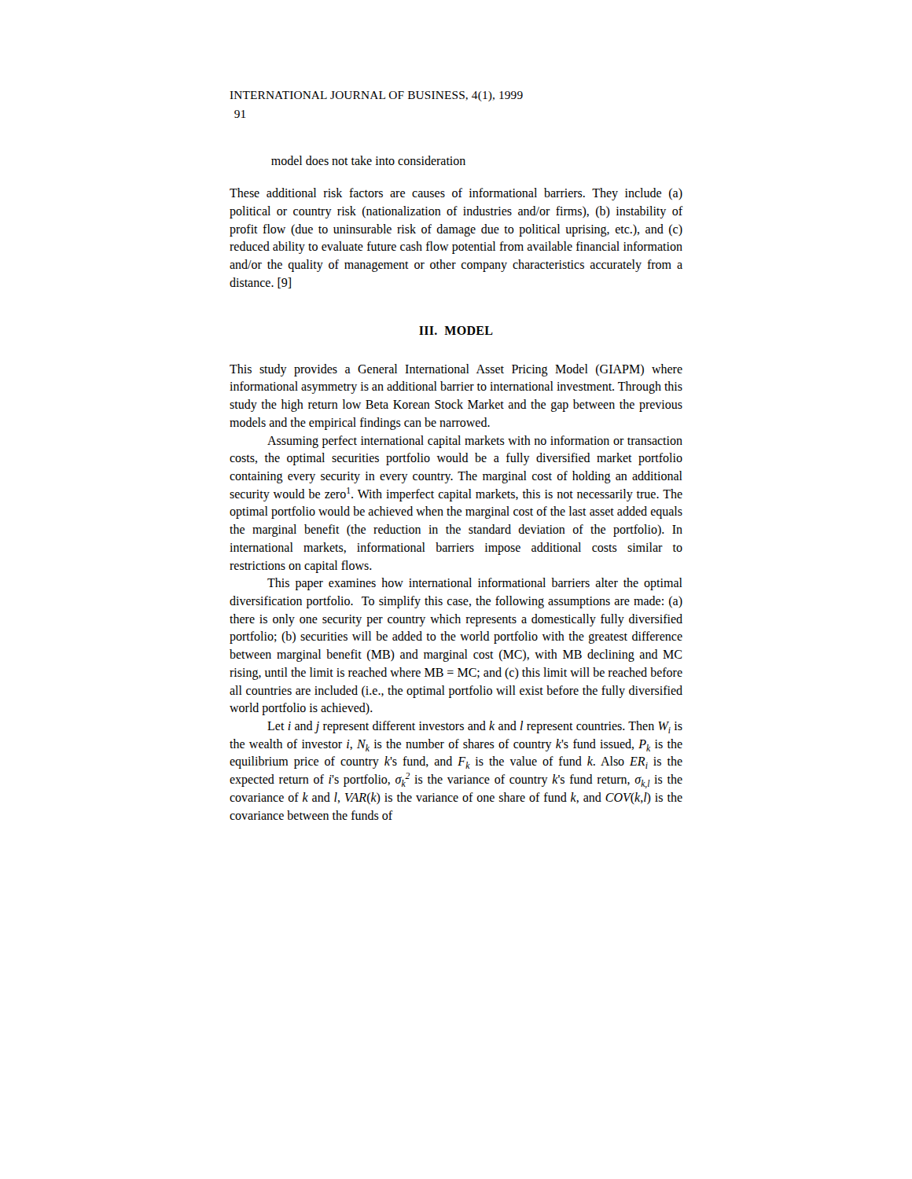INTERNATIONAL JOURNAL OF BUSINESS, 4(1), 1999
91
model does not take into consideration
These additional risk factors are causes of informational barriers. They include (a) political or country risk (nationalization of industries and/or firms), (b) instability of profit flow (due to uninsurable risk of damage due to political uprising, etc.), and (c) reduced ability to evaluate future cash flow potential from available financial information and/or the quality of management or other company characteristics accurately from a distance. [9]
III. MODEL
This study provides a General International Asset Pricing Model (GIAPM) where informational asymmetry is an additional barrier to international investment. Through this study the high return low Beta Korean Stock Market and the gap between the previous models and the empirical findings can be narrowed.
Assuming perfect international capital markets with no information or transaction costs, the optimal securities portfolio would be a fully diversified market portfolio containing every security in every country. The marginal cost of holding an additional security would be zero1. With imperfect capital markets, this is not necessarily true. The optimal portfolio would be achieved when the marginal cost of the last asset added equals the marginal benefit (the reduction in the standard deviation of the portfolio). In international markets, informational barriers impose additional costs similar to restrictions on capital flows.
This paper examines how international informational barriers alter the optimal diversification portfolio. To simplify this case, the following assumptions are made: (a) there is only one security per country which represents a domestically fully diversified portfolio; (b) securities will be added to the world portfolio with the greatest difference between marginal benefit (MB) and marginal cost (MC), with MB declining and MC rising, until the limit is reached where MB = MC; and (c) this limit will be reached before all countries are included (i.e., the optimal portfolio will exist before the fully diversified world portfolio is achieved).
Let i and j represent different investors and k and l represent countries. Then Wi is the wealth of investor i, Nk is the number of shares of country k's fund issued, Pk is the equilibrium price of country k's fund, and Fk is the value of fund k. Also ERi is the expected return of i's portfolio, σk2 is the variance of country k's fund return, σk,l is the covariance of k and l, VAR(k) is the variance of one share of fund k, and COV(k,l) is the covariance between the funds of